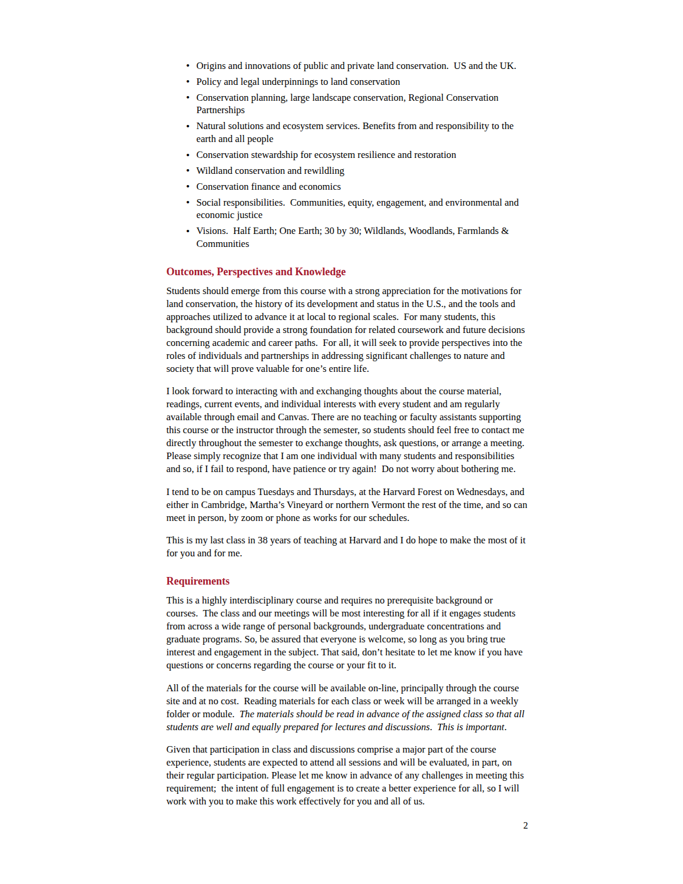Origins and innovations of public and private land conservation. US and the UK.
Policy and legal underpinnings to land conservation
Conservation planning, large landscape conservation, Regional Conservation Partnerships
Natural solutions and ecosystem services. Benefits from and responsibility to the earth and all people
Conservation stewardship for ecosystem resilience and restoration
Wildland conservation and rewildling
Conservation finance and economics
Social responsibilities. Communities, equity, engagement, and environmental and economic justice
Visions. Half Earth; One Earth; 30 by 30; Wildlands, Woodlands, Farmlands & Communities
Outcomes, Perspectives and Knowledge
Students should emerge from this course with a strong appreciation for the motivations for land conservation, the history of its development and status in the U.S., and the tools and approaches utilized to advance it at local to regional scales. For many students, this background should provide a strong foundation for related coursework and future decisions concerning academic and career paths. For all, it will seek to provide perspectives into the roles of individuals and partnerships in addressing significant challenges to nature and society that will prove valuable for one’s entire life.
I look forward to interacting with and exchanging thoughts about the course material, readings, current events, and individual interests with every student and am regularly available through email and Canvas. There are no teaching or faculty assistants supporting this course or the instructor through the semester, so students should feel free to contact me directly throughout the semester to exchange thoughts, ask questions, or arrange a meeting. Please simply recognize that I am one individual with many students and responsibilities and so, if I fail to respond, have patience or try again! Do not worry about bothering me.
I tend to be on campus Tuesdays and Thursdays, at the Harvard Forest on Wednesdays, and either in Cambridge, Martha’s Vineyard or northern Vermont the rest of the time, and so can meet in person, by zoom or phone as works for our schedules.
This is my last class in 38 years of teaching at Harvard and I do hope to make the most of it for you and for me.
Requirements
This is a highly interdisciplinary course and requires no prerequisite background or courses. The class and our meetings will be most interesting for all if it engages students from across a wide range of personal backgrounds, undergraduate concentrations and graduate programs. So, be assured that everyone is welcome, so long as you bring true interest and engagement in the subject. That said, don’t hesitate to let me know if you have questions or concerns regarding the course or your fit to it.
All of the materials for the course will be available on-line, principally through the course site and at no cost. Reading materials for each class or week will be arranged in a weekly folder or module. The materials should be read in advance of the assigned class so that all students are well and equally prepared for lectures and discussions. This is important.
Given that participation in class and discussions comprise a major part of the course experience, students are expected to attend all sessions and will be evaluated, in part, on their regular participation. Please let me know in advance of any challenges in meeting this requirement; the intent of full engagement is to create a better experience for all, so I will work with you to make this work effectively for you and all of us.
2